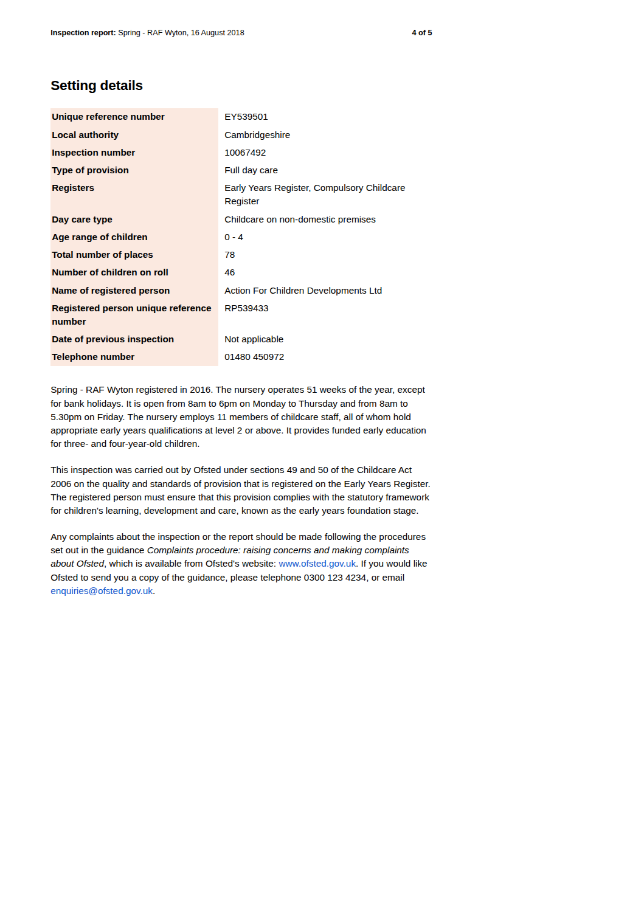Inspection report: Spring - RAF Wyton, 16 August 2018
4 of 5
Setting details
| Unique reference number | EY539501 |
| Local authority | Cambridgeshire |
| Inspection number | 10067492 |
| Type of provision | Full day care |
| Registers | Early Years Register, Compulsory Childcare Register |
| Day care type | Childcare on non-domestic premises |
| Age range of children | 0 - 4 |
| Total number of places | 78 |
| Number of children on roll | 46 |
| Name of registered person | Action For Children Developments Ltd |
| Registered person unique reference number | RP539433 |
| Date of previous inspection | Not applicable |
| Telephone number | 01480 450972 |
Spring - RAF Wyton registered in 2016. The nursery operates 51 weeks of the year, except for bank holidays. It is open from 8am to 6pm on Monday to Thursday and from 8am to 5.30pm on Friday. The nursery employs 11 members of childcare staff, all of whom hold appropriate early years qualifications at level 2 or above. It provides funded early education for three- and four-year-old children.
This inspection was carried out by Ofsted under sections 49 and 50 of the Childcare Act 2006 on the quality and standards of provision that is registered on the Early Years Register. The registered person must ensure that this provision complies with the statutory framework for children's learning, development and care, known as the early years foundation stage.
Any complaints about the inspection or the report should be made following the procedures set out in the guidance Complaints procedure: raising concerns and making complaints about Ofsted, which is available from Ofsted's website: www.ofsted.gov.uk. If you would like Ofsted to send you a copy of the guidance, please telephone 0300 123 4234, or email enquiries@ofsted.gov.uk.